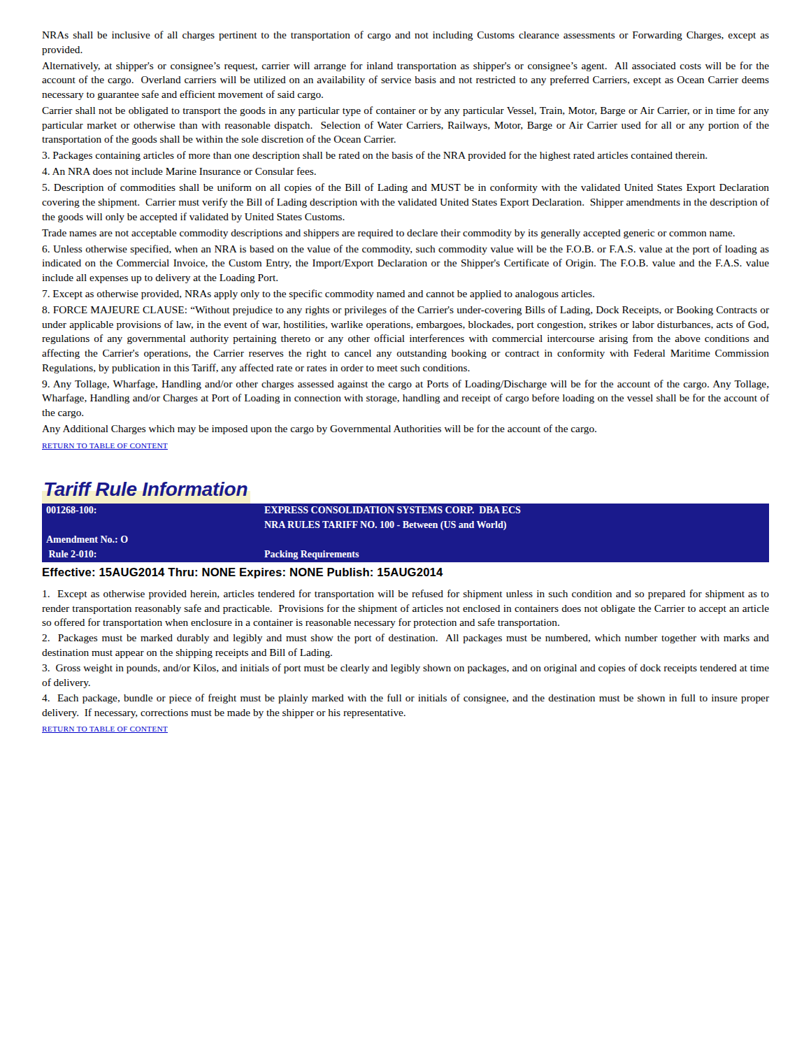NRAs shall be inclusive of all charges pertinent to the transportation of cargo and not including Customs clearance assessments or Forwarding Charges, except as provided.
Alternatively, at shipper's or consignee’s request, carrier will arrange for inland transportation as shipper's or consignee’s agent. All associated costs will be for the account of the cargo. Overland carriers will be utilized on an availability of service basis and not restricted to any preferred Carriers, except as Ocean Carrier deems necessary to guarantee safe and efficient movement of said cargo.
Carrier shall not be obligated to transport the goods in any particular type of container or by any particular Vessel, Train, Motor, Barge or Air Carrier, or in time for any particular market or otherwise than with reasonable dispatch. Selection of Water Carriers, Railways, Motor, Barge or Air Carrier used for all or any portion of the transportation of the goods shall be within the sole discretion of the Ocean Carrier.
3. Packages containing articles of more than one description shall be rated on the basis of the NRA provided for the highest rated articles contained therein.
4. An NRA does not include Marine Insurance or Consular fees.
5. Description of commodities shall be uniform on all copies of the Bill of Lading and MUST be in conformity with the validated United States Export Declaration covering the shipment. Carrier must verify the Bill of Lading description with the validated United States Export Declaration. Shipper amendments in the description of the goods will only be accepted if validated by United States Customs.
Trade names are not acceptable commodity descriptions and shippers are required to declare their commodity by its generally accepted generic or common name.
6. Unless otherwise specified, when an NRA is based on the value of the commodity, such commodity value will be the F.O.B. or F.A.S. value at the port of loading as indicated on the Commercial Invoice, the Custom Entry, the Import/Export Declaration or the Shipper's Certificate of Origin. The F.O.B. value and the F.A.S. value include all expenses up to delivery at the Loading Port.
7. Except as otherwise provided, NRAs apply only to the specific commodity named and cannot be applied to analogous articles.
8. FORCE MAJEURE CLAUSE: “Without prejudice to any rights or privileges of the Carrier's under-covering Bills of Lading, Dock Receipts, or Booking Contracts or under applicable provisions of law, in the event of war, hostilities, warlike operations, embargoes, blockades, port congestion, strikes or labor disturbances, acts of God, regulations of any governmental authority pertaining thereto or any other official interferences with commercial intercourse arising from the above conditions and affecting the Carrier's operations, the Carrier reserves the right to cancel any outstanding booking or contract in conformity with Federal Maritime Commission Regulations, by publication in this Tariff, any affected rate or rates in order to meet such conditions.
9. Any Tollage, Wharfage, Handling and/or other charges assessed against the cargo at Ports of Loading/Discharge will be for the account of the cargo. Any Tollage, Wharfage, Handling and/or Charges at Port of Loading in connection with storage, handling and receipt of cargo before loading on the vessel shall be for the account of the cargo.
Any Additional Charges which may be imposed upon the cargo by Governmental Authorities will be for the account of the cargo.
RETURN TO TABLE OF CONTENT
Tariff Rule Information
| 001268-100: | EXPRESS CONSOLIDATION SYSTEMS CORP. DBA ECS |
| | NRA RULES TARIFF NO. 100 - Between (US and World) |
| Amendment No.: O | |
| Rule 2-010: | Packing Requirements |
Effective: 15AUG2014 Thru: NONE Expires: NONE Publish: 15AUG2014
1. Except as otherwise provided herein, articles tendered for transportation will be refused for shipment unless in such condition and so prepared for shipment as to render transportation reasonably safe and practicable. Provisions for the shipment of articles not enclosed in containers does not obligate the Carrier to accept an article so offered for transportation when enclosure in a container is reasonable necessary for protection and safe transportation.
2. Packages must be marked durably and legibly and must show the port of destination. All packages must be numbered, which number together with marks and destination must appear on the shipping receipts and Bill of Lading.
3. Gross weight in pounds, and/or Kilos, and initials of port must be clearly and legibly shown on packages, and on original and copies of dock receipts tendered at time of delivery.
4. Each package, bundle or piece of freight must be plainly marked with the full or initials of consignee, and the destination must be shown in full to insure proper delivery. If necessary, corrections must be made by the shipper or his representative.
RETURN TO TABLE OF CONTENT